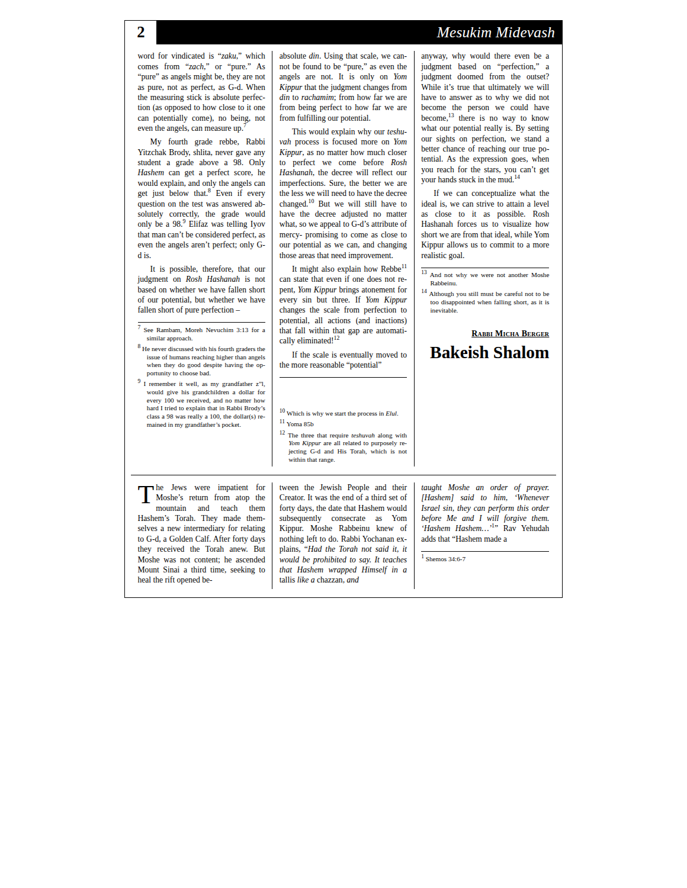2
Mesukim Midevash
word for vindicated is “zaku,” which comes from “zach,” or “pure.” As “pure” as angels might be, they are not as pure, not as perfect, as G-d. When the measuring stick is absolute perfection (as opposed to how close to it one can potentially come), no being, not even the angels, can measure up.7
My fourth grade rebbe, Rabbi Yitzchak Brody, shlita, never gave any student a grade above a 98. Only Hashem can get a perfect score, he would explain, and only the angels can get just below that.8 Even if every question on the test was answered absolutely correctly, the grade would only be a 98.9 Elifaz was telling Iyov that man can’t be considered perfect, as even the angels aren’t perfect; only G-d is.
It is possible, therefore, that our judgment on Rosh Hashanah is not based on whether we have fallen short of our potential, but whether we have fallen short of pure perfection –
7 See Rambam, Moreh Nevuchim 3:13 for a similar approach.
8 He never discussed with his fourth graders the issue of humans reaching higher than angels when they do good despite having the opportunity to choose bad.
9 I remember it well, as my grandfather z”l, would give his grandchildren a dollar for every 100 we received, and no matter how hard I tried to explain that in Rabbi Brody’s class a 98 was really a 100, the dollar(s) remained in my grandfather’s pocket.
absolute din. Using that scale, we cannot be found to be “pure,” as even the angels are not. It is only on Yom Kippur that the judgment changes from din to rachamim; from how far we are from being perfect to how far we are from fulfilling our potential.
This would explain why our teshuvah process is focused more on Yom Kippur, as no matter how much closer to perfect we come before Rosh Hashanah, the decree will reflect our imperfections. Sure, the better we are the less we will need to have the decree changed.10 But we will still have to have the decree adjusted no matter what, so we appeal to G-d’s attribute of mercy- promising to come as close to our potential as we can, and changing those areas that need improvement.
It might also explain how Rebbe11 can state that even if one does not repent, Yom Kippur brings atonement for every sin but three. If Yom Kippur changes the scale from perfection to potential, all actions (and inactions) that fall within that gap are automatically eliminated!12
If the scale is eventually moved to the more reasonable “potential”
10 Which is why we start the process in Elul.
11 Yoma 85b
12 The three that require teshuvah along with Yom Kippur are all related to purposely rejecting G-d and His Torah, which is not within that range.
anyway, why would there even be a judgment based on “perfection,” a judgment doomed from the outset? While it’s true that ultimately we will have to answer as to why we did not become the person we could have become,13 there is no way to know what our potential really is. By setting our sights on perfection, we stand a better chance of reaching our true potential. As the expression goes, when you reach for the stars, you can’t get your hands stuck in the mud.14
If we can conceptualize what the ideal is, we can strive to attain a level as close to it as possible. Rosh Hashanah forces us to visualize how short we are from that ideal, while Yom Kippur allows us to commit to a more realistic goal.
13 And not why we were not another Moshe Rabbeinu.
14 Although you still must be careful not to be too disappointed when falling short, as it is inevitable.
Rabbi Micha Berger
Bakeish Shalom
The Jews were impatient for Moshe’s return from atop the mountain and teach them Hashem’s Torah. They made themselves a new intermediary for relating to G-d, a Golden Calf. After forty days they received the Torah anew. But Moshe was not content; he ascended Mount Sinai a third time, seeking to heal the rift opened be-
tween the Jewish People and their Creator. It was the end of a third set of forty days, the date that Hashem would subsequently consecrate as Yom Kippur. Moshe Rabbeinu knew of nothing left to do. Rabbi Yochanan explains, “Had the Torah not said it, it would be prohibited to say. It teaches that Hashem wrapped Himself in a tallis like a chazzan, and
taught Moshe an order of prayer. [Hashem] said to him, ‘Whenever Israel sin, they can perform this order before Me and I will forgive them. ‘Hashem Hashem…’1” Rav Yehudah adds that “Hashem made a
1 Shemos 34:6-7